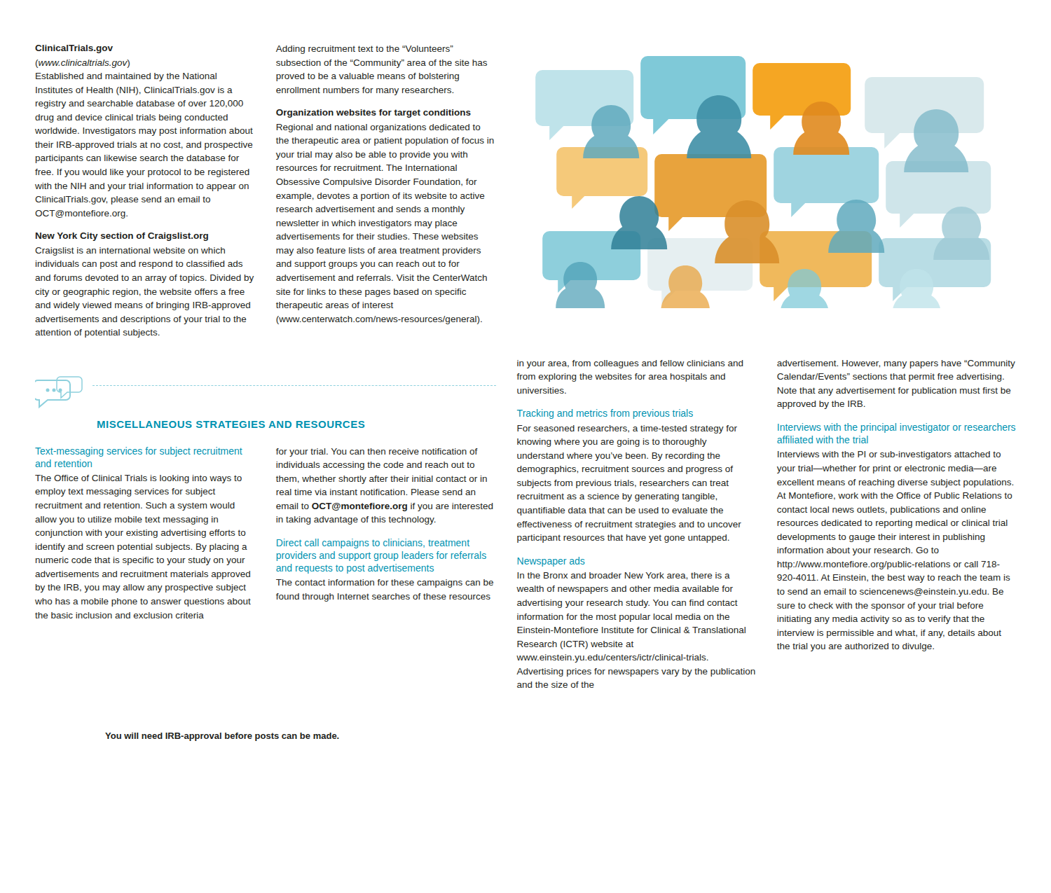ClinicalTrials.gov
(www.clinicaltrials.gov)
Established and maintained by the National Institutes of Health (NIH), ClinicalTrials.gov is a registry and searchable database of over 120,000 drug and device clinical trials being conducted worldwide. Investigators may post information about their IRB-approved trials at no cost, and prospective participants can likewise search the database for free. If you would like your protocol to be registered with the NIH and your trial information to appear on ClinicalTrials.gov, please send an email to OCT@montefiore.org.
New York City section of Craigslist.org
Craigslist is an international website on which individuals can post and respond to classified ads and forums devoted to an array of topics. Divided by city or geographic region, the website offers a free and widely viewed means of bringing IRB-approved advertisements and descriptions of your trial to the attention of potential subjects.
Adding recruitment text to the “Volunteers” subsection of the “Community” area of the site has proved to be a valuable means of bolstering enrollment numbers for many researchers.
Organization websites for target conditions
Regional and national organizations dedicated to the therapeutic area or patient population of focus in your trial may also be able to provide you with resources for recruitment. The International Obsessive Compulsive Disorder Foundation, for example, devotes a portion of its website to active research advertisement and sends a monthly newsletter in which investigators may place advertisements for their studies. These websites may also feature lists of area treatment providers and support groups you can reach out to for advertisement and referrals. Visit the CenterWatch site for links to these pages based on specific therapeutic areas of interest (www.centerwatch.com/news-resources/general).
MISCELLANEOUS STRATEGIES AND RESOURCES
Text-messaging services for subject recruitment and retention
The Office of Clinical Trials is looking into ways to employ text messaging services for subject recruitment and retention. Such a system would allow you to utilize mobile text messaging in conjunction with your existing advertising efforts to identify and screen potential subjects. By placing a numeric code that is specific to your study on your advertisements and recruitment materials approved by the IRB, you may allow any prospective subject who has a mobile phone to answer questions about the basic inclusion and exclusion criteria
for your trial. You can then receive notification of individuals accessing the code and reach out to them, whether shortly after their initial contact or in real time via instant notification. Please send an email to OCT@montefiore.org if you are interested in taking advantage of this technology.
Direct call campaigns to clinicians, treatment providers and support group leaders for referrals and requests to post advertisements
The contact information for these campaigns can be found through Internet searches of these resources
in your area, from colleagues and fellow clinicians and from exploring the websites for area hospitals and universities.
Tracking and metrics from previous trials
For seasoned researchers, a time-tested strategy for knowing where you are going is to thoroughly understand where you’ve been. By recording the demographics, recruitment sources and progress of subjects from previous trials, researchers can treat recruitment as a science by generating tangible, quantifiable data that can be used to evaluate the effectiveness of recruitment strategies and to uncover participant resources that have yet gone untapped.
Newspaper ads
In the Bronx and broader New York area, there is a wealth of newspapers and other media available for advertising your research study. You can find contact information for the most popular local media on the Einstein-Montefiore Institute for Clinical & Translational Research (ICTR) website at www.einstein.yu.edu/centers/ictr/clinical-trials. Advertising prices for newspapers vary by the publication and the size of the
advertisement. However, many papers have “Community Calendar/Events” sections that permit free advertising. Note that any advertisement for publication must first be approved by the IRB.
Interviews with the principal investigator or researchers affiliated with the trial
Interviews with the PI or sub-investigators attached to your trial—whether for print or electronic media—are excellent means of reaching diverse subject populations. At Montefiore, work with the Office of Public Relations to contact local news outlets, publications and online resources dedicated to reporting medical or clinical trial developments to gauge their interest in publishing information about your research. Go to http://www.montefiore.org/public-relations or call 718-920-4011. At Einstein, the best way to reach the team is to send an email to sciencenews@einstein.yu.edu. Be sure to check with the sponsor of your trial before initiating any media activity so as to verify that the interview is permissible and what, if any, details about the trial you are authorized to divulge.
You will need IRB-approval before posts can be made.